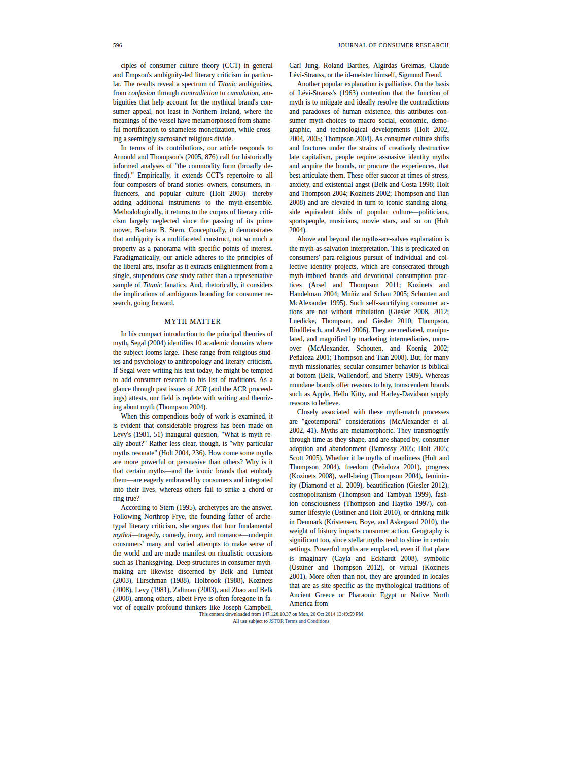596 Journal of Consumer Research
ciples of consumer culture theory (CCT) in general and Empson's ambiguity-led literary criticism in particular. The results reveal a spectrum of Titanic ambiguities, from confusion through contradiction to cumulation, ambiguities that help account for the mythical brand's consumer appeal, not least in Northern Ireland, where the meanings of the vessel have metamorphosed from shameful mortification to shameless monetization, while crossing a seemingly sacrosanct religious divide.
In terms of its contributions, our article responds to Arnould and Thompson's (2005, 876) call for historically informed analyses of "the commodity form (broadly defined)." Empirically, it extends CCT's repertoire to all four composers of brand stories–owners, consumers, influencers, and popular culture (Holt 2003)—thereby adding additional instruments to the myth-ensemble. Methodologically, it returns to the corpus of literary criticism largely neglected since the passing of its prime mover, Barbara B. Stern. Conceptually, it demonstrates that ambiguity is a multifaceted construct, not so much a property as a panorama with specific points of interest. Paradigmatically, our article adheres to the principles of the liberal arts, insofar as it extracts enlightenment from a single, stupendous case study rather than a representative sample of Titanic fanatics. And, rhetorically, it considers the implications of ambiguous branding for consumer research, going forward.
Myth Matter
In his compact introduction to the principal theories of myth, Segal (2004) identifies 10 academic domains where the subject looms large. These range from religious studies and psychology to anthropology and literary criticism. If Segal were writing his text today, he might be tempted to add consumer research to his list of traditions. As a glance through past issues of JCR (and the ACR proceedings) attests, our field is replete with writing and theorizing about myth (Thompson 2004).
When this compendious body of work is examined, it is evident that considerable progress has been made on Levy's (1981, 51) inaugural question, "What is myth really about?" Rather less clear, though, is "why particular myths resonate" (Holt 2004, 236). How come some myths are more powerful or persuasive than others? Why is it that certain myths—and the iconic brands that embody them—are eagerly embraced by consumers and integrated into their lives, whereas others fail to strike a chord or ring true?
According to Stern (1995), archetypes are the answer. Following Northrop Frye, the founding father of archetypal literary criticism, she argues that four fundamental mythoi—tragedy, comedy, irony, and romance—underpin consumers' many and varied attempts to make sense of the world and are made manifest on ritualistic occasions such as Thanksgiving. Deep structures in consumer myth-making are likewise discerned by Belk and Tumbat (2003), Hirschman (1988), Holbrook (1988), Kozinets (2008), Levy (1981), Zaltman (2003), and Zhao and Belk (2008), among others, albeit Frye is often foregone in favor of equally profound thinkers like Joseph Campbell, Carl Jung, Roland Barthes, Algirdas Greimas, Claude Lévi-Strauss, or the id-meister himself, Sigmund Freud.
Another popular explanation is palliative. On the basis of Lévi-Strauss's (1963) contention that the function of myth is to mitigate and ideally resolve the contradictions and paradoxes of human existence, this attributes consumer myth-choices to macro social, economic, demographic, and technological developments (Holt 2002, 2004, 2005; Thompson 2004). As consumer culture shifts and fractures under the strains of creatively destructive late capitalism, people require assuasive identity myths and acquire the brands, or procure the experiences, that best articulate them. These offer succor at times of stress, anxiety, and existential angst (Belk and Costa 1998; Holt and Thompson 2004; Kozinets 2002; Thompson and Tian 2008) and are elevated in turn to iconic standing alongside equivalent idols of popular culture—politicians, sportspeople, musicians, movie stars, and so on (Holt 2004).
Above and beyond the myths-are-salves explanation is the myth-as-salvation interpretation. This is predicated on consumers' para-religious pursuit of individual and collective identity projects, which are consecrated through myth-imbued brands and devotional consumption practices (Arsel and Thompson 2011; Kozinets and Handelman 2004; Muñiz and Schau 2005; Schouten and McAlexander 1995). Such self-sanctifying consumer actions are not without tribulation (Giesler 2008, 2012; Luedicke, Thompson, and Giesler 2010; Thompson, Rindfleisch, and Arsel 2006). They are mediated, manipulated, and magnified by marketing intermediaries, moreover (McAlexander, Schouten, and Koenig 2002; Peñaloza 2001; Thompson and Tian 2008). But, for many myth missionaries, secular consumer behavior is biblical at bottom (Belk, Wallendorf, and Sherry 1989). Whereas mundane brands offer reasons to buy, transcendent brands such as Apple, Hello Kitty, and Harley-Davidson supply reasons to believe.
Closely associated with these myth-match processes are "geotemporal" considerations (McAlexander et al. 2002, 41). Myths are metamorphoric. They transmogrify through time as they shape, and are shaped by, consumer adoption and abandonment (Bamossy 2005; Holt 2005; Scott 2005). Whether it be myths of manliness (Holt and Thompson 2004), freedom (Peñaloza 2001), progress (Kozinets 2008), well-being (Thompson 2004), femininity (Diamond et al. 2009), beautification (Giesler 2012), cosmopolitanism (Thompson and Tambyah 1999), fashion consciousness (Thompson and Haytko 1997), consumer lifestyle (Üstüner and Holt 2010), or drinking milk in Denmark (Kristensen, Boye, and Askegaard 2010), the weight of history impacts consumer action. Geography is significant too, since stellar myths tend to shine in certain settings. Powerful myths are emplaced, even if that place is imaginary (Cayla and Eckhardt 2008), symbolic (Üstüner and Thompson 2012), or virtual (Kozinets 2001). More often than not, they are grounded in locales that are as site specific as the mythological traditions of Ancient Greece or Pharaonic Egypt or Native North America from
This content downloaded from 147.126.10.37 on Mon, 20 Oct 2014 13:49:59 PM
All use subject to JSTOR Terms and Conditions